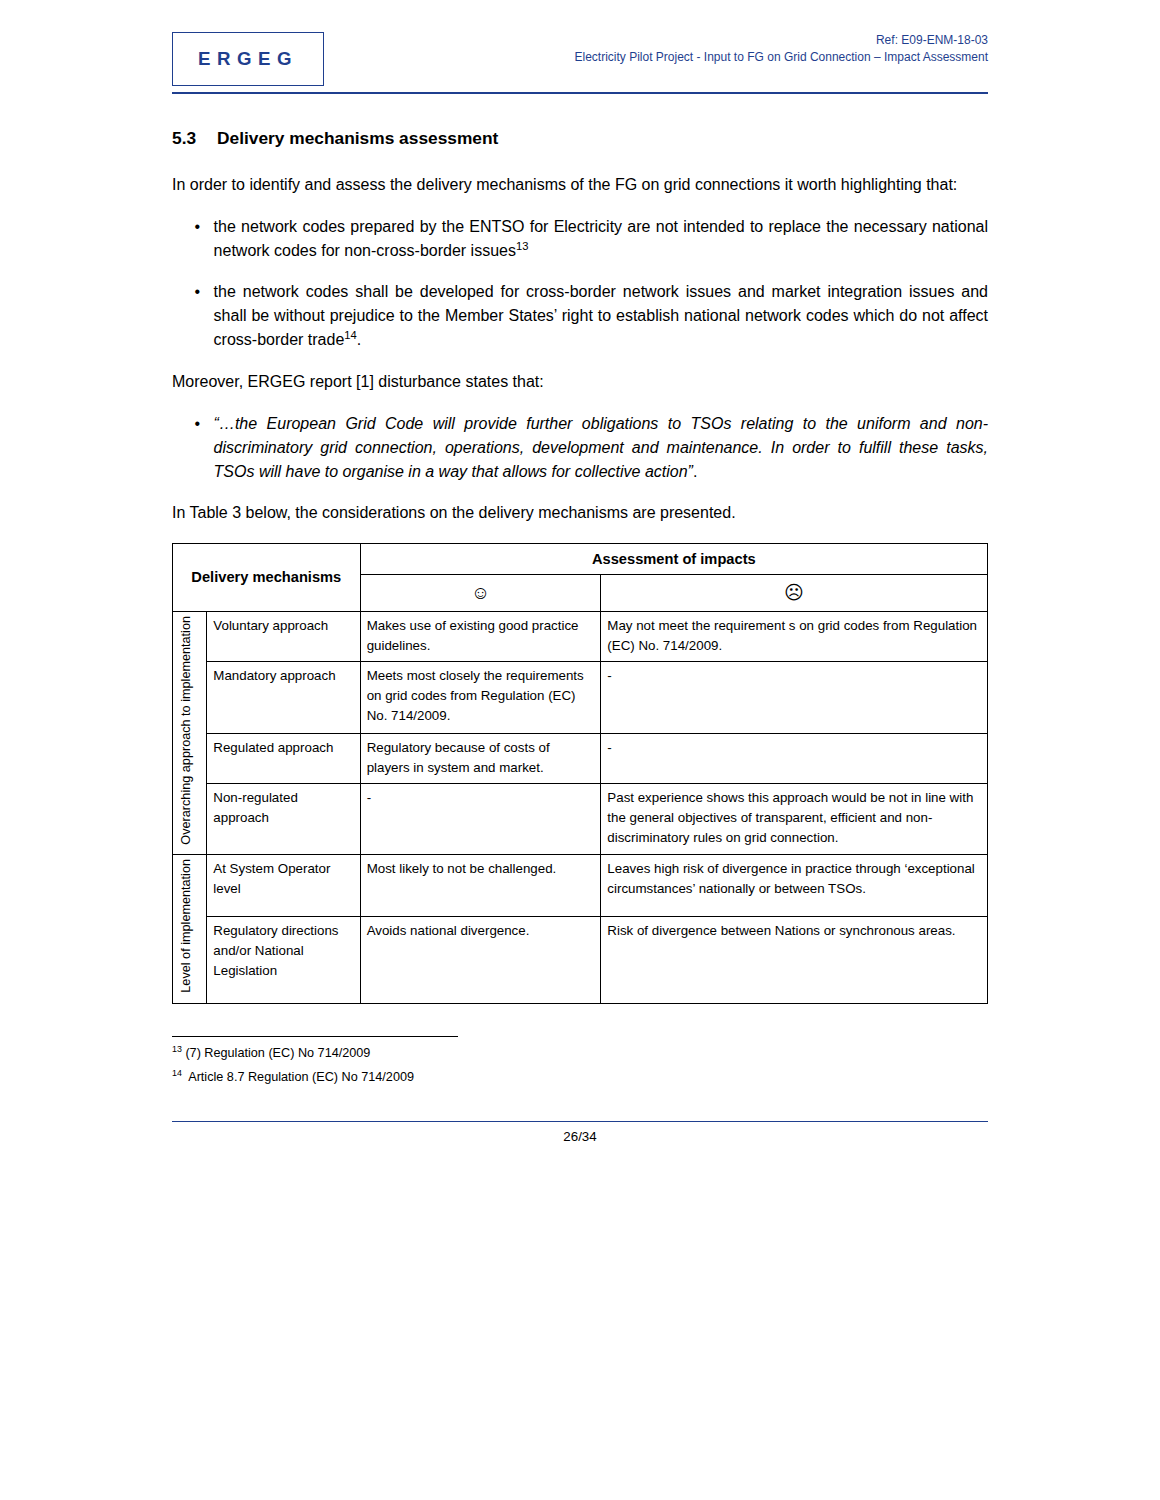ERGEG
Ref: E09-ENM-18-03
Electricity Pilot Project - Input to FG on Grid Connection – Impact Assessment
5.3 Delivery mechanisms assessment
In order to identify and assess the delivery mechanisms of the FG on grid connections it worth highlighting that:
the network codes prepared by the ENTSO for Electricity are not intended to replace the necessary national network codes for non-cross-border issues13
the network codes shall be developed for cross-border network issues and market integration issues and shall be without prejudice to the Member States’ right to establish national network codes which do not affect cross-border trade14.
Moreover, ERGEG report [1] disturbance states that:
“…the European Grid Code will provide further obligations to TSOs relating to the uniform and non-discriminatory grid connection, operations, development and maintenance. In order to fulfill these tasks, TSOs will have to organise in a way that allows for collective action”.
In Table 3 below, the considerations on the delivery mechanisms are presented.
| Delivery mechanisms | Assessment of impacts |
| --- | --- |
| ☺ | ☹ |
| Overarching approach to implementation | Voluntary approach | Makes use of existing good practice guidelines. | May not meet the requirement s on grid codes from Regulation (EC) No. 714/2009. |
| Mandatory approach | Meets most closely the requirements on grid codes from Regulation (EC) No. 714/2009. | - |
| Regulated approach | Regulatory because of costs of players in system and market. | - |
| Non-regulated approach | - | Past experience shows this approach would be not in line with the general objectives of transparent, efficient and non-discriminatory rules on grid connection. |
| Level of implementation | At System Operator level | Most likely to not be challenged. | Leaves high risk of divergence in practice through ‘exceptional circumstances’ nationally or between TSOs. |
| Regulatory directions and/or National Legislation | Avoids national divergence. | Risk of divergence between Nations or synchronous areas. |
13 (7) Regulation (EC) No 714/2009
14 Article 8.7 Regulation (EC) No 714/2009
26/34